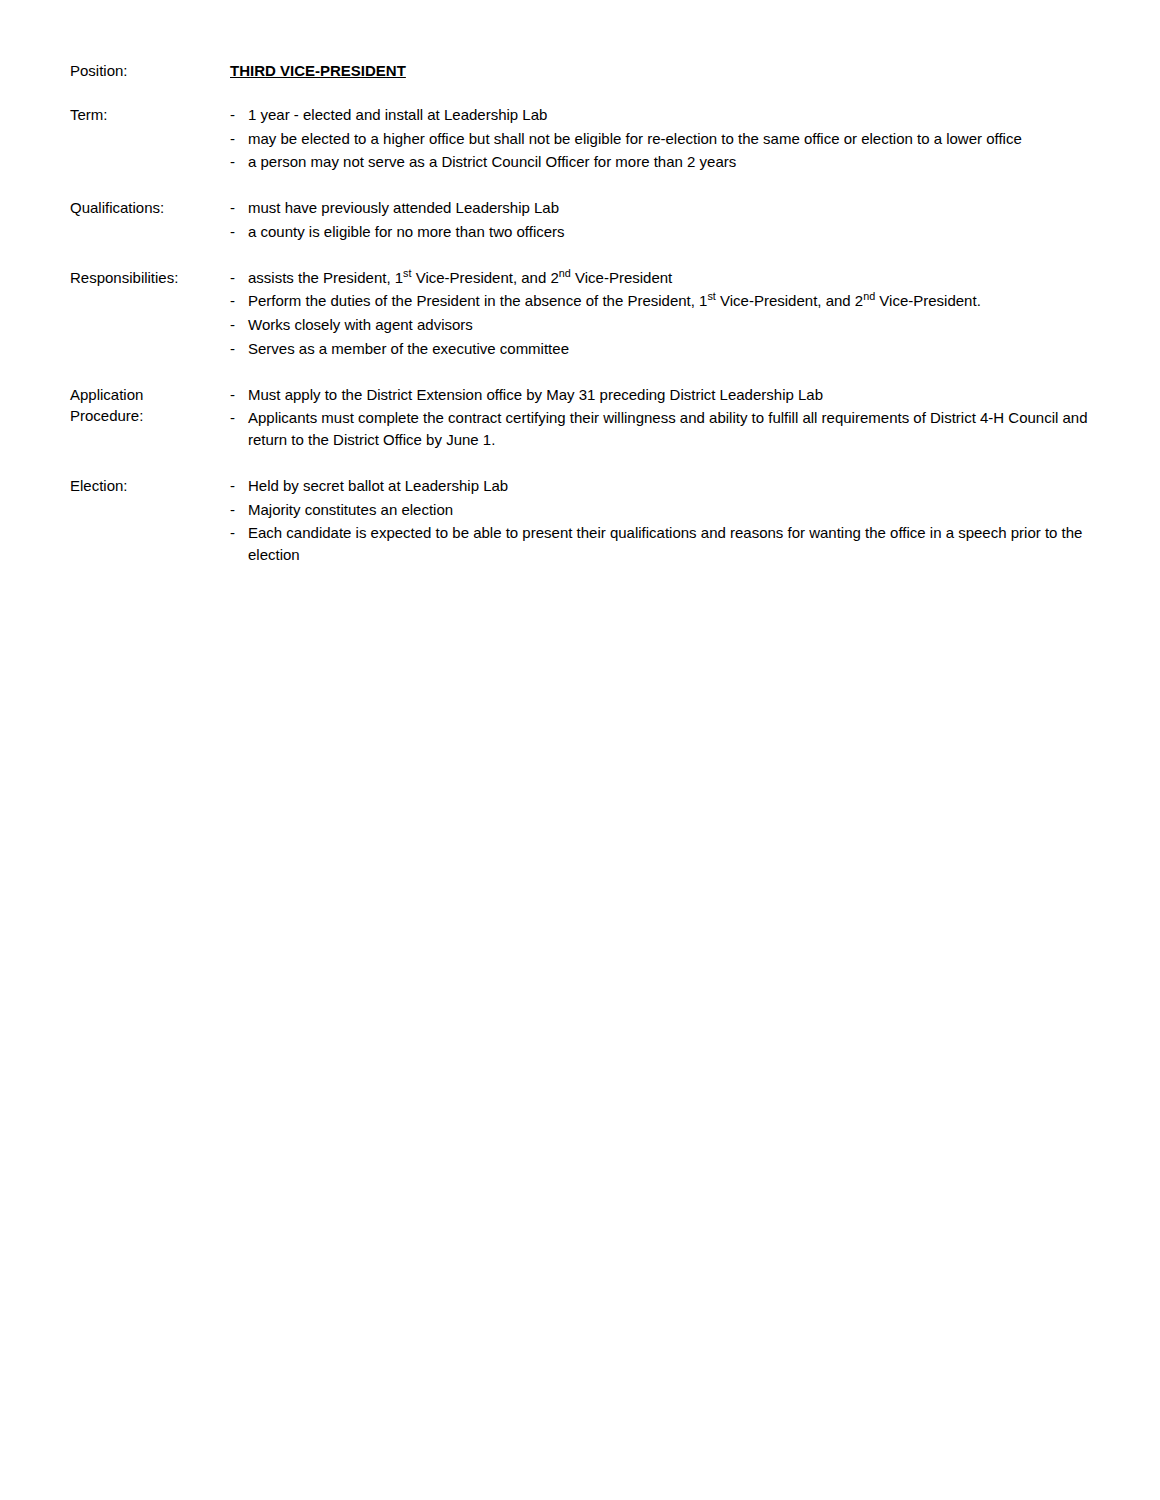| Position: | THIRD VICE-PRESIDENT |
| Term: | 1 year - elected and install at Leadership Lab may be elected to a higher office but shall not be eligible for re-election to the same office or election to a lower office a person may not serve as a District Council Officer for more than 2 years |
| Qualifications: | must have previously attended Leadership Lab a county is eligible for no more than two officers |
| Responsibilities: | assists the President, 1 st Vice-President, and 2 nd Vice-President Perform the duties of the President in the absence of the President, 1 st Vice-President, and 2 nd Vice-President. Works closely with agent advisors Serves as a member of the executive committee |
| Application Procedure: | Must apply to the District Extension office by May 31 preceding District Leadership Lab Applicants must complete the contract certifying their willingness and ability to fulfill all requirements of District 4-H Council and return to the District Office by June 1. |
| Election: | Held by secret ballot at Leadership Lab Majority constitutes an election Each candidate is expected to be able to present their qualifications and reasons for wanting the office in a speech prior to the election |